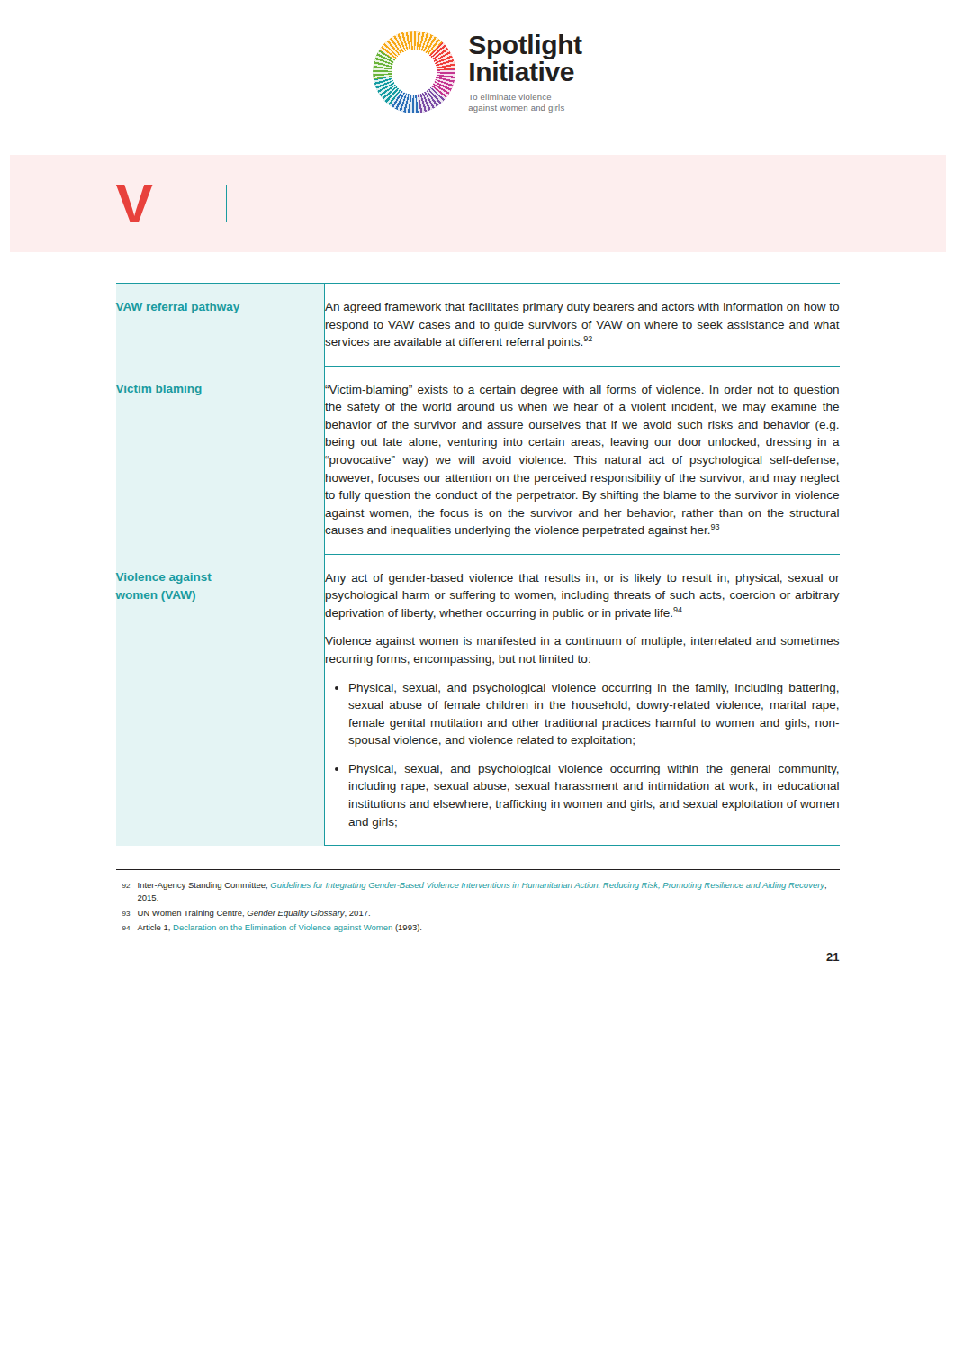Spotlight Initiative To eliminate violence
against women and girls
V
| VAW referral pathway | An agreed framework that facilitates primary duty bearers and actors with information on how to respond to VAW cases and to guide survivors of VAW on where to seek assistance and what services are available at different referral points. 92 |
| Victim blaming | “Victim-blaming” exists to a certain degree with all forms of violence. In order not to question the safety of the world around us when we hear of a violent incident, we may examine the behavior of the survivor and assure ourselves that if we avoid such risks and behavior (e.g. being out late alone, venturing into certain areas, leaving our door unlocked, dressing in a “provocative” way) we will avoid violence. This natural act of psychological self-defense, however, focuses our attention on the perceived responsibility of the survivor, and may neglect to fully question the conduct of the perpetrator. By shifting the blame to the survivor in violence against women, the focus is on the survivor and her behavior, rather than on the structural causes and inequalities underlying the violence perpetrated against her. 93 |
| Violence against women (VAW) | Any act of gender-based violence that results in, or is likely to result in, physical, sexual or psychological harm or suffering to women, including threats of such acts, coercion or arbitrary deprivation of liberty, whether occurring in public or in private life. 94 Violence against women is manifested in a continuum of multiple, interrelated and sometimes recurring forms, encompassing, but not limited to: Physical, sexual, and psychological violence occurring in the family, including battering, sexual abuse of female children in the household, dowry-related violence, marital rape, female genital mutilation and other traditional practices harmful to women and girls, non-spousal violence, and violence related to exploitation; Physical, sexual, and psychological violence occurring within the general community, including rape, sexual abuse, sexual harassment and intimidation at work, in educational institutions and elsewhere, trafficking in women and girls, and sexual exploitation of women and girls; |
92
Inter-Agency Standing Committee, Guidelines for Integrating Gender-Based Violence Interventions in Humanitarian Action: Reducing Risk, Promoting Resilience and Aiding Recovery, 2015.
93
UN Women Training Centre, Gender Equality Glossary, 2017.
94
Article 1, Declaration on the Elimination of Violence against Women (1993).
21